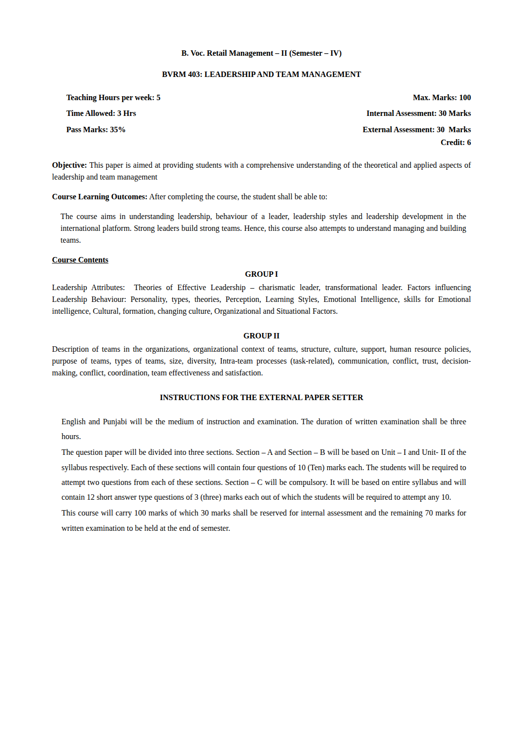B. Voc. Retail Management – II (Semester – IV)
BVRM 403: LEADERSHIP AND TEAM MANAGEMENT
Teaching Hours per week: 5 Max. Marks: 100
Time Allowed: 3 Hrs Internal Assessment: 30 Marks
Pass Marks: 35% External Assessment: 30 Marks
Credit: 6
Objective: This paper is aimed at providing students with a comprehensive understanding of the theoretical and applied aspects of leadership and team management
Course Learning Outcomes: After completing the course, the student shall be able to:
The course aims in understanding leadership, behaviour of a leader, leadership styles and leadership development in the international platform. Strong leaders build strong teams. Hence, this course also attempts to understand managing and building teams.
Course Contents
GROUP I
Leadership Attributes: Theories of Effective Leadership – charismatic leader, transformational leader. Factors influencing Leadership Behaviour: Personality, types, theories, Perception, Learning Styles, Emotional Intelligence, skills for Emotional intelligence, Cultural, formation, changing culture, Organizational and Situational Factors.
GROUP II
Description of teams in the organizations, organizational context of teams, structure, culture, support, human resource policies, purpose of teams, types of teams, size, diversity, Intra-team processes (task-related), communication, conflict, trust, decision-making, conflict, coordination, team effectiveness and satisfaction.
INSTRUCTIONS FOR THE EXTERNAL PAPER SETTER
English and Punjabi will be the medium of instruction and examination. The duration of written examination shall be three hours.
The question paper will be divided into three sections. Section – A and Section – B will be based on Unit – I and Unit- II of the syllabus respectively. Each of these sections will contain four questions of 10 (Ten) marks each. The students will be required to attempt two questions from each of these sections. Section – C will be compulsory. It will be based on entire syllabus and will contain 12 short answer type questions of 3 (three) marks each out of which the students will be required to attempt any 10.
This course will carry 100 marks of which 30 marks shall be reserved for internal assessment and the remaining 70 marks for written examination to be held at the end of semester.